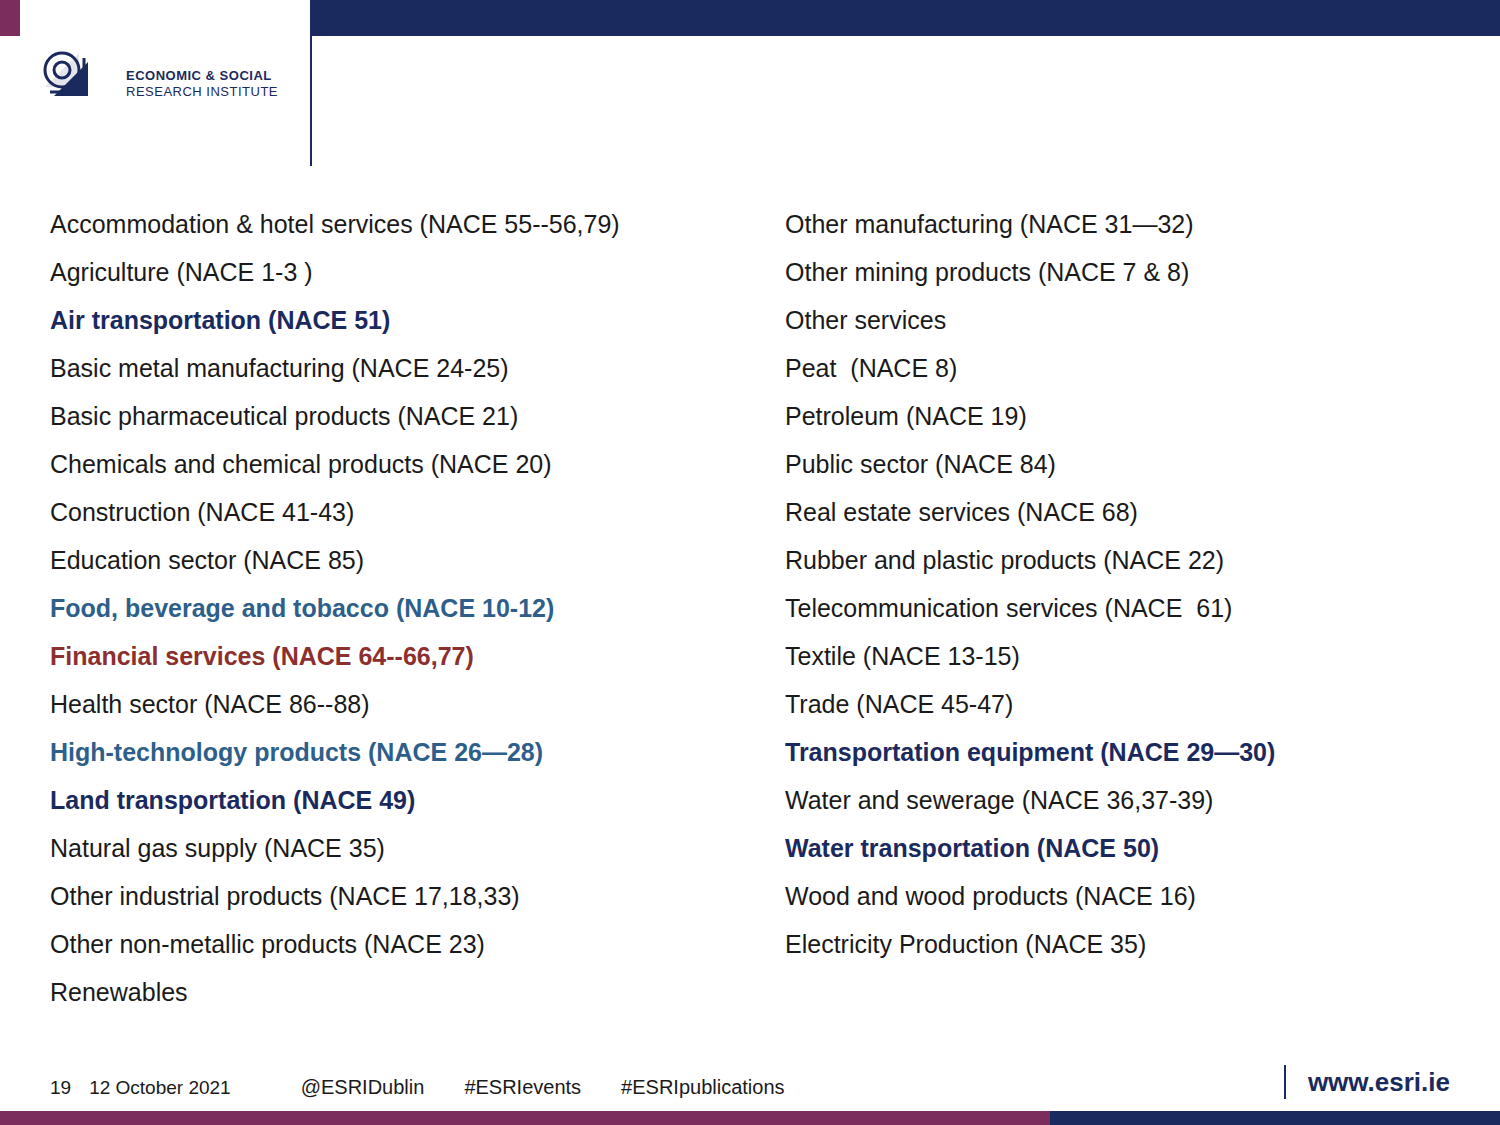Economic & Social
Research Institute
Accommodation & hotel services (NACE 55--56,79)
Agriculture (NACE 1-3 )
Air transportation (NACE 51)
Basic metal manufacturing (NACE 24-25)
Basic pharmaceutical products (NACE 21)
Chemicals and chemical products (NACE 20)
Construction (NACE 41-43)
Education sector (NACE 85)
Food, beverage and tobacco (NACE 10-12)
Financial services (NACE 64--66,77)
Health sector (NACE 86--88)
High-technology products (NACE 26—28)
Land transportation (NACE 49)
Natural gas supply (NACE 35)
Other industrial products (NACE 17,18,33)
Other non-metallic products (NACE 23)
Renewables
Other manufacturing (NACE 31—32)
Other mining products (NACE 7 & 8)
Other services
Peat (NACE 8)
Petroleum (NACE 19)
Public sector (NACE 84)
Real estate services (NACE 68)
Rubber and plastic products (NACE 22)
Telecommunication services (NACE 61)
Textile (NACE 13-15)
Trade (NACE 45-47)
Transportation equipment (NACE 29—30)
Water and sewerage (NACE 36,37-39)
Water transportation (NACE 50)
Wood and wood products (NACE 16)
Electricity Production (NACE 35)
19 12 October 2021 @ESRIDublin #ESRIevents #ESRIpublications www.esri.ie